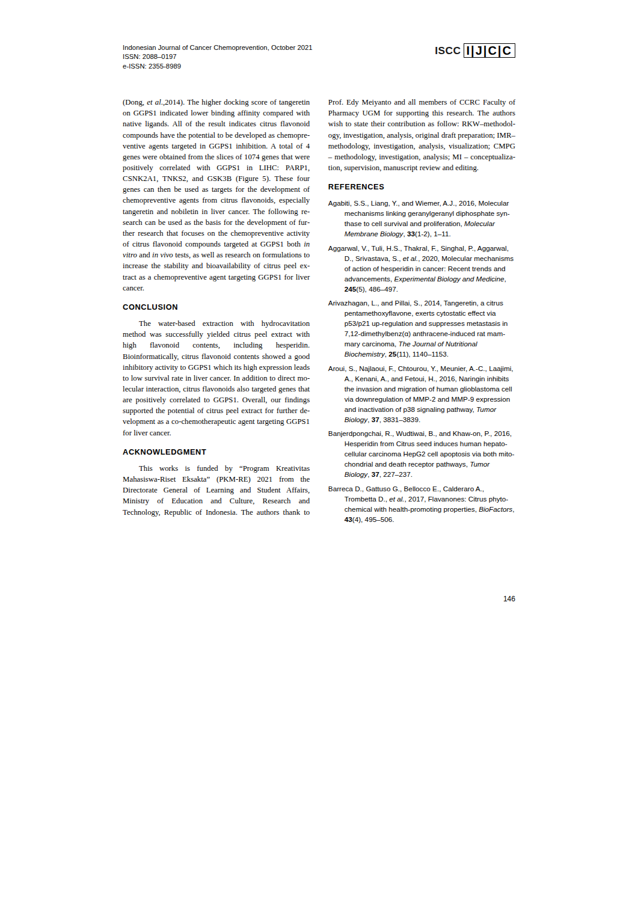Indonesian Journal of Cancer Chemoprevention, October 2021
ISSN: 2088–0197
e-ISSN: 2355-8989
ISCC I|J|C|C
(Dong, et al.,2014). The higher docking score of tangeretin on GGPS1 indicated lower binding affinity compared with native ligands. All of the result indicates citrus flavonoid compounds have the potential to be developed as chemopreventive agents targeted in GGPS1 inhibition. A total of 4 genes were obtained from the slices of 1074 genes that were positively correlated with GGPS1 in LIHC: PARP1, CSNK2A1, TNKS2, and GSK3B (Figure 5). These four genes can then be used as targets for the development of chemopreventive agents from citrus flavonoids, especially tangeretin and nobiletin in liver cancer. The following research can be used as the basis for the development of further research that focuses on the chemopreventive activity of citrus flavonoid compounds targeted at GGPS1 both in vitro and in vivo tests, as well as research on formulations to increase the stability and bioavailability of citrus peel extract as a chemopreventive agent targeting GGPS1 for liver cancer.
CONCLUSION
The water-based extraction with hydrocavitation method was successfully yielded citrus peel extract with high flavonoid contents, including hesperidin. Bioinformatically, citrus flavonoid contents showed a good inhibitory activity to GGPS1 which its high expression leads to low survival rate in liver cancer. In addition to direct molecular interaction, citrus flavonoids also targeted genes that are positively correlated to GGPS1. Overall, our findings supported the potential of citrus peel extract for further development as a co-chemotherapeutic agent targeting GGPS1 for liver cancer.
ACKNOWLEDGMENT
This works is funded by “Program Kreativitas Mahasiswa-Riset Eksakta” (PKM-RE) 2021 from the Directorate General of Learning and Student Affairs, Ministry of Education and Culture, Research and Technology, Republic of Indonesia. The authors thank to Prof. Edy Meiyanto and all members of CCRC Faculty of Pharmacy UGM for supporting this research. The authors wish to state their contribution as follow: RKW–methodology, investigation, analysis, original draft preparation; IMR–methodology, investigation, analysis, visualization; CMPG – methodology, investigation, analysis; MI – conceptualization, supervision, manuscript review and editing.
REFERENCES
Agabiti, S.S., Liang, Y., and Wiemer, A.J., 2016, Molecular mechanisms linking geranylgeranyl diphosphate synthase to cell survival and proliferation, Molecular Membrane Biology, 33(1-2), 1–11.
Aggarwal, V., Tuli, H.S., Thakral, F., Singhal, P., Aggarwal, D., Srivastava, S., et al., 2020, Molecular mechanisms of action of hesperidin in cancer: Recent trends and advancements, Experimental Biology and Medicine, 245(5), 486–497.
Arivazhagan, L., and Pillai, S., 2014, Tangeretin, a citrus pentamethoxyflavone, exerts cytostatic effect via p53/p21 up-regulation and suppresses metastasis in 7,12-dimethylbenz(α) anthracene-induced rat mammary carcinoma, The Journal of Nutritional Biochemistry, 25(11), 1140–1153.
Aroui, S., Najlaoui, F., Chtourou, Y., Meunier, A.-C., Laajimi, A., Kenani, A., and Fetoui, H., 2016, Naringin inhibits the invasion and migration of human glioblastoma cell via downregulation of MMP-2 and MMP-9 expression and inactivation of p38 signaling pathway, Tumor Biology, 37, 3831–3839.
Banjerdpongchai, R., Wudtiwai, B., and Khaw-on, P., 2016, Hesperidin from Citrus seed induces human hepatocellular carcinoma HepG2 cell apoptosis via both mitochondrial and death receptor pathways, Tumor Biology, 37, 227–237.
Barreca D., Gattuso G., Bellocco E., Calderaro A., Trombetta D., et al., 2017, Flavanones: Citrus phytochemical with health-promoting properties, BioFactors, 43(4), 495–506.
146